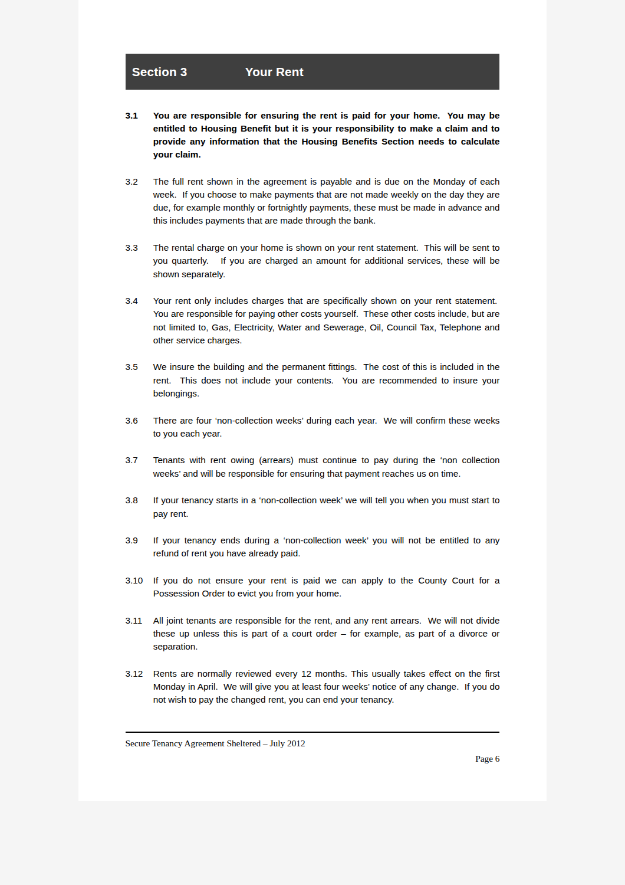Section 3Your Rent
3.1
You are responsible for ensuring the rent is paid for your home. You may be entitled to Housing Benefit but it is your responsibility to make a claim and to provide any information that the Housing Benefits Section needs to calculate your claim.
3.2
The full rent shown in the agreement is payable and is due on the Monday of each week. If you choose to make payments that are not made weekly on the day they are due, for example monthly or fortnightly payments, these must be made in advance and this includes payments that are made through the bank.
3.3
The rental charge on your home is shown on your rent statement. This will be sent to you quarterly. If you are charged an amount for additional services, these will be shown separately.
3.4
Your rent only includes charges that are specifically shown on your rent statement. You are responsible for paying other costs yourself. These other costs include, but are not limited to, Gas, Electricity, Water and Sewerage, Oil, Council Tax, Telephone and other service charges.
3.5
We insure the building and the permanent fittings. The cost of this is included in the rent. This does not include your contents. You are recommended to insure your belongings.
3.6
There are four ‘non-collection weeks’ during each year. We will confirm these weeks to you each year.
3.7
Tenants with rent owing (arrears) must continue to pay during the ‘non collection weeks’ and will be responsible for ensuring that payment reaches us on time.
3.8
If your tenancy starts in a ‘non-collection week’ we will tell you when you must start to pay rent.
3.9
If your tenancy ends during a ‘non-collection week’ you will not be entitled to any refund of rent you have already paid.
3.10
If you do not ensure your rent is paid we can apply to the County Court for a Possession Order to evict you from your home.
3.11
All joint tenants are responsible for the rent, and any rent arrears. We will not divide these up unless this is part of a court order – for example, as part of a divorce or separation.
3.12
Rents are normally reviewed every 12 months. This usually takes effect on the first Monday in April. We will give you at least four weeks’ notice of any change. If you do not wish to pay the changed rent, you can end your tenancy.
Secure Tenancy Agreement Sheltered – July 2012
Page 6